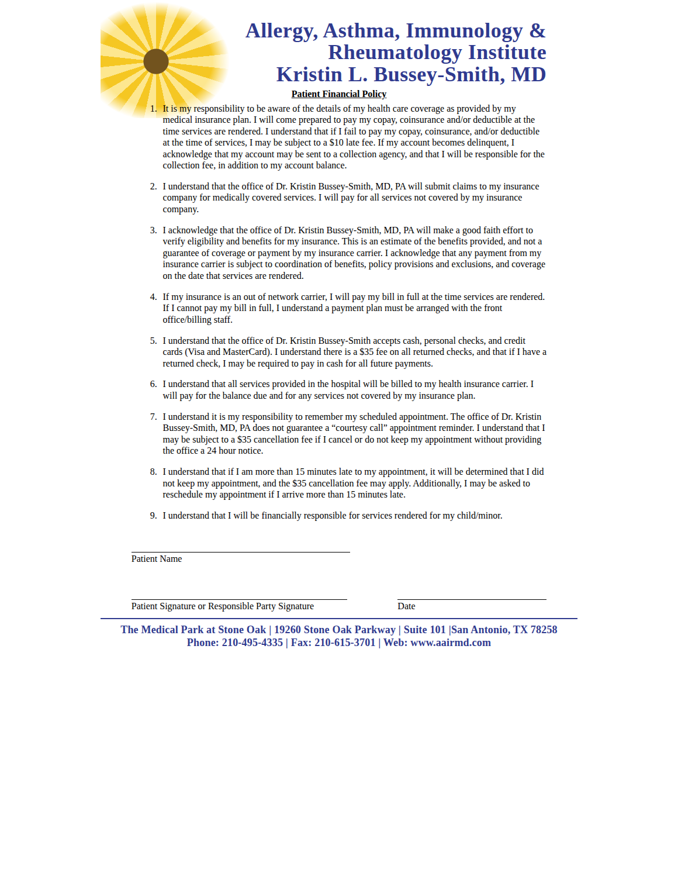Allergy, Asthma, Immunology & Rheumatology Institute
Kristin L. Bussey-Smith, MD
Patient Financial Policy
It is my responsibility to be aware of the details of my health care coverage as provided by my medical insurance plan. I will come prepared to pay my copay, coinsurance and/or deductible at the time services are rendered. I understand that if I fail to pay my copay, coinsurance, and/or deductible at the time of services, I may be subject to a $10 late fee. If my account becomes delinquent, I acknowledge that my account may be sent to a collection agency, and that I will be responsible for the collection fee, in addition to my account balance.
I understand that the office of Dr. Kristin Bussey-Smith, MD, PA will submit claims to my insurance company for medically covered services. I will pay for all services not covered by my insurance company.
I acknowledge that the office of Dr. Kristin Bussey-Smith, MD, PA will make a good faith effort to verify eligibility and benefits for my insurance. This is an estimate of the benefits provided, and not a guarantee of coverage or payment by my insurance carrier. I acknowledge that any payment from my insurance carrier is subject to coordination of benefits, policy provisions and exclusions, and coverage on the date that services are rendered.
If my insurance is an out of network carrier, I will pay my bill in full at the time services are rendered. If I cannot pay my bill in full, I understand a payment plan must be arranged with the front office/billing staff.
I understand that the office of Dr. Kristin Bussey-Smith accepts cash, personal checks, and credit cards (Visa and MasterCard). I understand there is a $35 fee on all returned checks, and that if I have a returned check, I may be required to pay in cash for all future payments.
I understand that all services provided in the hospital will be billed to my health insurance carrier. I will pay for the balance due and for any services not covered by my insurance plan.
I understand it is my responsibility to remember my scheduled appointment. The office of Dr. Kristin Bussey-Smith, MD, PA does not guarantee a “courtesy call” appointment reminder. I understand that I may be subject to a $35 cancellation fee if I cancel or do not keep my appointment without providing the office a 24 hour notice.
I understand that if I am more than 15 minutes late to my appointment, it will be determined that I did not keep my appointment, and the $35 cancellation fee may apply. Additionally, I may be asked to reschedule my appointment if I arrive more than 15 minutes late.
I understand that I will be financially responsible for services rendered for my child/minor.
Patient Name
Patient Signature or Responsible Party Signature
Date
The Medical Park at Stone Oak | 19260 Stone Oak Parkway | Suite 101 |San Antonio, TX 78258
Phone: 210-495-4335 | Fax: 210-615-3701 | Web: www.aairmd.com